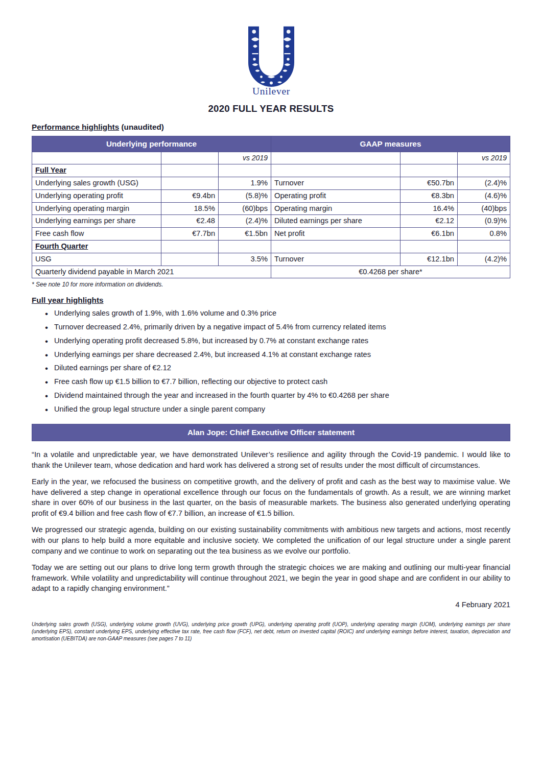Unilever
2020 FULL YEAR RESULTS
Performance highlights (unaudited)
| Underlying performance | GAAP measures |
| --- | --- |
| | | vs 2019 | | | vs 2019 |
| Full Year | | | | | |
| Underlying sales growth (USG) | | 1.9% | Turnover | €50.7bn | (2.4)% |
| Underlying operating profit | €9.4bn | (5.8)% | Operating profit | €8.3bn | (4.6)% |
| Underlying operating margin | 18.5% | (60)bps | Operating margin | 16.4% | (40)bps |
| Underlying earnings per share | €2.48 | (2.4)% | Diluted earnings per share | €2.12 | (0.9)% |
| Free cash flow | €7.7bn | €1.5bn | Net profit | €6.1bn | 0.8% |
| Fourth Quarter | | | | | |
| USG | | 3.5% | Turnover | €12.1bn | (4.2)% |
| Quarterly dividend payable in March 2021 | €0.4268 per share* |
* See note 10 for more information on dividends.
Full year highlights
Underlying sales growth of 1.9%, with 1.6% volume and 0.3% price
Turnover decreased 2.4%, primarily driven by a negative impact of 5.4% from currency related items
Underlying operating profit decreased 5.8%, but increased by 0.7% at constant exchange rates
Underlying earnings per share decreased 2.4%, but increased 4.1% at constant exchange rates
Diluted earnings per share of €2.12
Free cash flow up €1.5 billion to €7.7 billion, reflecting our objective to protect cash
Dividend maintained through the year and increased in the fourth quarter by 4% to €0.4268 per share
Unified the group legal structure under a single parent company
Alan Jope: Chief Executive Officer statement
“In a volatile and unpredictable year, we have demonstrated Unilever’s resilience and agility through the Covid-19 pandemic. I would like to thank the Unilever team, whose dedication and hard work has delivered a strong set of results under the most difficult of circumstances.
Early in the year, we refocused the business on competitive growth, and the delivery of profit and cash as the best way to maximise value. We have delivered a step change in operational excellence through our focus on the fundamentals of growth. As a result, we are winning market share in over 60% of our business in the last quarter, on the basis of measurable markets. The business also generated underlying operating profit of €9.4 billion and free cash flow of €7.7 billion, an increase of €1.5 billion.
We progressed our strategic agenda, building on our existing sustainability commitments with ambitious new targets and actions, most recently with our plans to help build a more equitable and inclusive society. We completed the unification of our legal structure under a single parent company and we continue to work on separating out the tea business as we evolve our portfolio.
Today we are setting out our plans to drive long term growth through the strategic choices we are making and outlining our multi-year financial framework. While volatility and unpredictability will continue throughout 2021, we begin the year in good shape and are confident in our ability to adapt to a rapidly changing environment.”
4 February 2021
Underlying sales growth (USG), underlying volume growth (UVG), underlying price growth (UPG), underlying operating profit (UOP), underlying operating margin (UOM), underlying earnings per share (underlying EPS), constant underlying EPS, underlying effective tax rate, free cash flow (FCF), net debt, return on invested capital (ROIC) and underlying earnings before interest, taxation, depreciation and amortisation (UEBITDA) are non-GAAP measures (see pages 7 to 11)